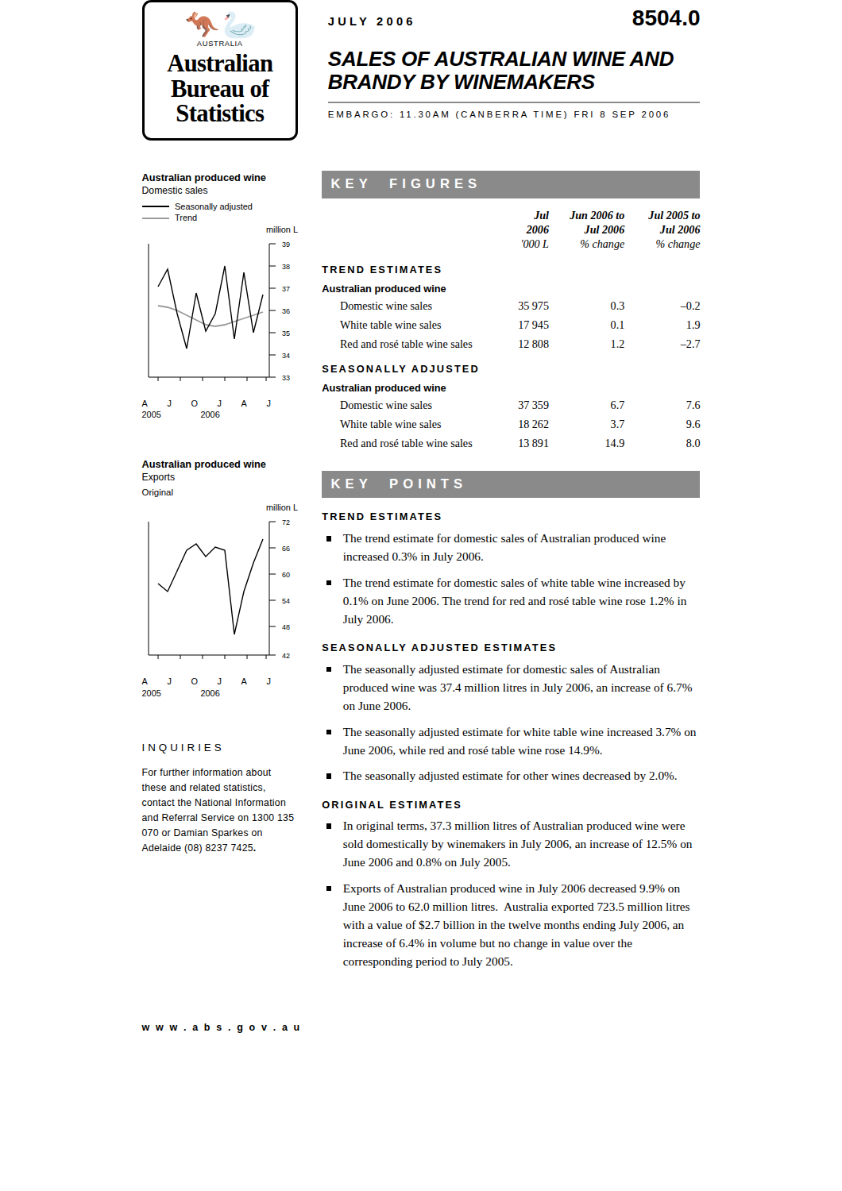🦘 🦢
AUSTRALIA
Australian Bureau of Statistics
JULY 2006
8504.0
SALES OF AUSTRALIAN WINE AND BRANDY BY WINEMAKERS
EMBARGO: 11.30AM (CANBERRA TIME) FRI 8 SEP 2006
Australian produced wine
Domestic sales
Seasonally adjusted
Trend
million L
39 38 37 36 35 34 33
AJOJAJ
20052006
Australian produced wine
Exports
Original
million L
72 66 60 54 48 42
AJOJAJ
20052006
INQUIRIES
For further information about these and related statistics, contact the National Information and Referral Service on 1300 135 070 or Damian Sparkes on Adelaide (08) 8237 7425.
KEY FIGURES
| | Jul 2006 '000 L | Jun 2006 to Jul 2006 % change | Jul 2005 to Jul 2006 % change |
| --- | --- | --- | --- |
| TREND ESTIMATES |
| Australian produced wine |
| Domestic wine sales | 35 975 | 0.3 | –0.2 |
| White table wine sales | 17 945 | 0.1 | 1.9 |
| Red and rosé table wine sales | 12 808 | 1.2 | –2.7 |
| SEASONALLY ADJUSTED |
| Australian produced wine |
| Domestic wine sales | 37 359 | 6.7 | 7.6 |
| White table wine sales | 18 262 | 3.7 | 9.6 |
| Red and rosé table wine sales | 13 891 | 14.9 | 8.0 |
KEY POINTS
TREND ESTIMATES
The trend estimate for domestic sales of Australian produced wine increased 0.3% in July 2006.
The trend estimate for domestic sales of white table wine increased by 0.1% on June 2006. The trend for red and rosé table wine rose 1.2% in July 2006.
SEASONALLY ADJUSTED ESTIMATES
The seasonally adjusted estimate for domestic sales of Australian produced wine was 37.4 million litres in July 2006, an increase of 6.7% on June 2006.
The seasonally adjusted estimate for white table wine increased 3.7% on June 2006, while red and rosé table wine rose 14.9%.
The seasonally adjusted estimate for other wines decreased by 2.0%.
ORIGINAL ESTIMATES
In original terms, 37.3 million litres of Australian produced wine were sold domestically by winemakers in July 2006, an increase of 12.5% on June 2006 and 0.8% on July 2005.
Exports of Australian produced wine in July 2006 decreased 9.9% on June 2006 to 62.0 million litres. Australia exported 723.5 million litres with a value of $2.7 billion in the twelve months ending July 2006, an increase of 6.4% in volume but no change in value over the corresponding period to July 2005.
w w w . a b s . g o v . a u